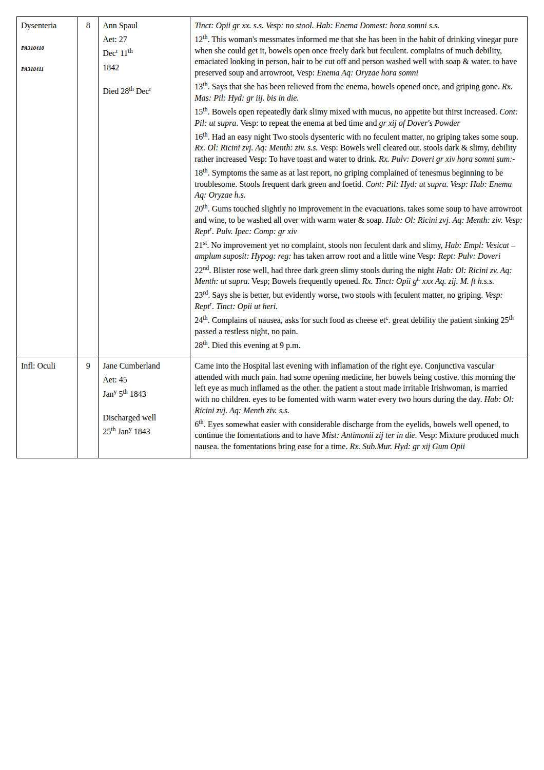| Dysenteria PA310410 PA310411 | 8 | Ann Spaul Aet: 27 Dec r 11 th 1842 Died 28 th Dec r | Tinct: Opii gr xx. s.s. Vesp: no stool. Hab: Enema Domest: hora somni s.s. 12 th . This woman's messmates informed me that she has been in the habit of drinking vinegar pure when she could get it, bowels open once freely dark but feculent. complains of much debility, emaciated looking in person, hair to be cut off and person washed well with soap & water. to have preserved soup and arrowroot, Vesp: Enema Aq: Oryzae hora somni 13 th . Says that she has been relieved from the enema, bowels opened once, and griping gone. Rx. Mas: Pil: Hyd: gr iij. bis in die. 15 th . Bowels open repeatedly dark slimy mixed with mucus, no appetite but thirst increased. Cont: Pil: ut supra . Vesp: to repeat the enema at bed time and gr xij of Dover's Powder 16 th . Had an easy night Two stools dysenteric with no feculent matter, no griping takes some soup. Rx. Ol: Ricini zvj. Aq: Menth: ziv. s.s. Vesp: Bowels well cleared out. stools dark & slimy, debility rather increased Vesp: To have toast and water to drink. Rx. Pulv: Doveri gr xiv hora somni sum:- 18 th . Symptoms the same as at last report, no griping complained of tenesmus beginning to be troublesome. Stools frequent dark green and foetid. Cont: Pil: Hyd: ut supra. Vesp: Hab: Enema Aq: Oryzae h.s. 20 th . Gums touched slightly no improvement in the evacuations. takes some soup to have arrowroot and wine, to be washed all over with warm water & soap. Hab: Ol: Ricini zvj. Aq: Menth: ziv. Vesp: Rept r . Pulv. Ipec: Comp: gr xiv 21 st . No improvement yet no complaint, stools non feculent dark and slimy, Hab: Empl: Vesicat – amplum suposit: Hypog: reg: has taken arrow root and a little wine Vesp : Rept: Pulv: Doveri 22 nd . Blister rose well, had three dark green slimy stools during the night Hab: Ol: Ricini zv. Aq: Menth: ut supra. Vesp; Bowels frequently opened. Rx. Tinct: Opii g t. xxx Aq. zij. M. ft h.s.s. 23 rd . Says she is better, but evidently worse, two stools with feculent matter, no griping. Vesp: Rept r . Tinct: Opii ut heri. 24 th . Complains of nausea, asks for such food as cheese et c . great debility the patient sinking 25 th passed a restless night, no pain. 28 th . Died this evening at 9 p.m. |
| Infl: Oculi | 9 | Jane Cumberland Aet: 45 Jan y 5 th 1843 Discharged well 25 th Jan y 1843 | Came into the Hospital last evening with inflamation of the right eye. Conjunctiva vascular attended with much pain. had some opening medicine, her bowels being costive. this morning the left eye as much inflamed as the other. the patient a stout made irritable Irishwoman, is married with no children. eyes to be fomented with warm water every two hours during the day. Hab: Ol: Ricini zvj. Aq: Menth ziv. s.s. 6 th . Eyes somewhat easier with considerable discharge from the eyelids, bowels well opened, to continue the fomentations and to have Mist: Antimonii zij ter in die. Vesp: Mixture produced much nausea. the fomentations bring ease for a time. Rx. Sub.Mur. Hyd: gr xij Gum Opii |